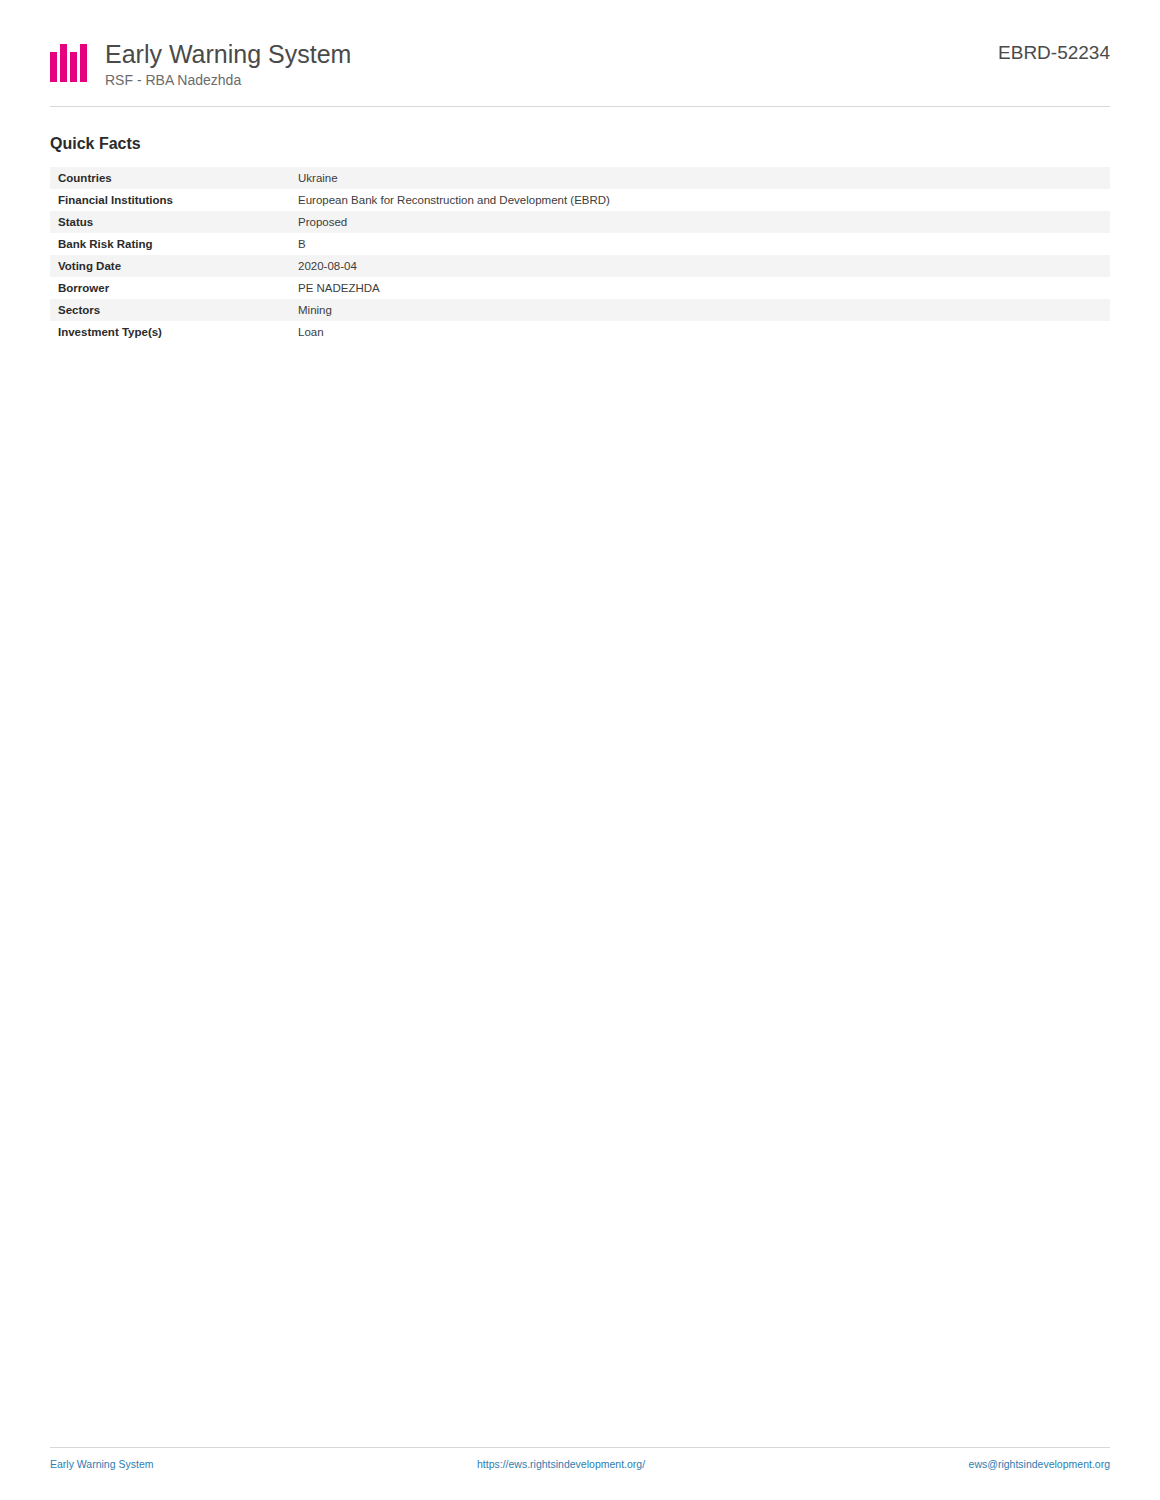Early Warning System
RSF - RBA Nadezhda
EBRD-52234
Quick Facts
| Countries | Ukraine |
| Financial Institutions | European Bank for Reconstruction and Development (EBRD) |
| Status | Proposed |
| Bank Risk Rating | B |
| Voting Date | 2020-08-04 |
| Borrower | PE NADEZHDA |
| Sectors | Mining |
| Investment Type(s) | Loan |
Early Warning System https://ews.rightsindevelopment.org/ ews@rightsindevelopment.org